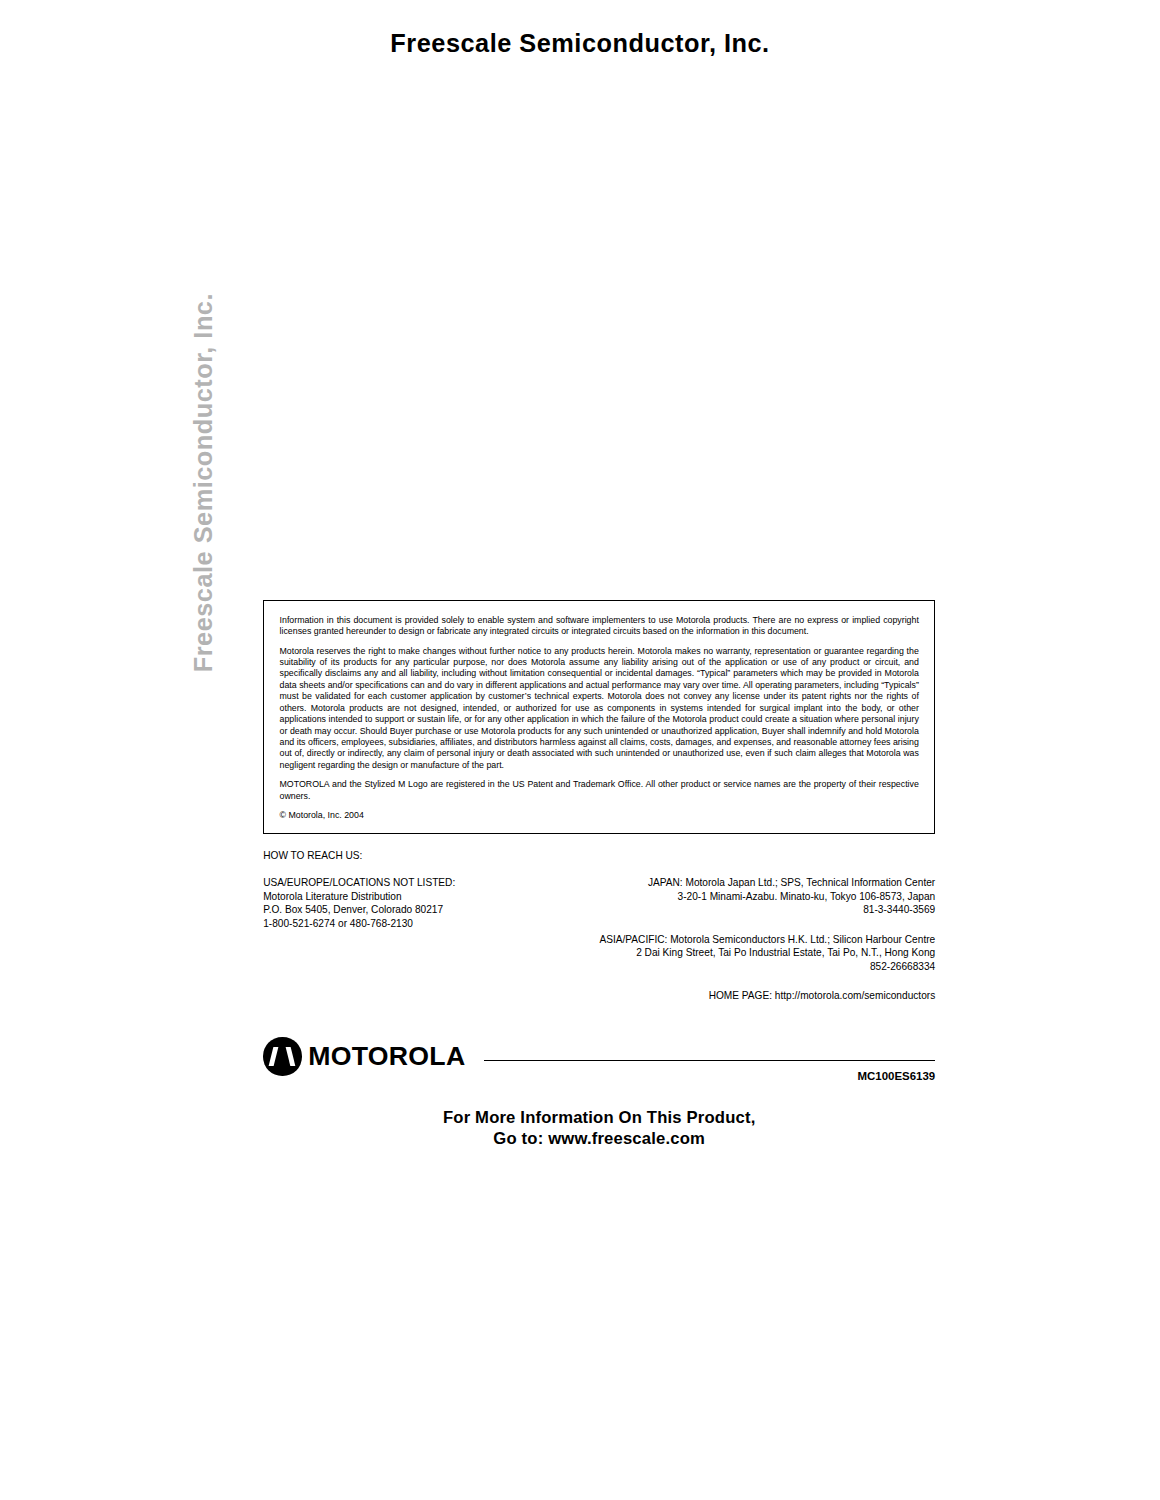Freescale Semiconductor, Inc.
Freescale Semiconductor, Inc.
Information in this document is provided solely to enable system and software implementers to use Motorola products. There are no express or implied copyright licenses granted hereunder to design or fabricate any integrated circuits or integrated circuits based on the information in this document.
Motorola reserves the right to make changes without further notice to any products herein. Motorola makes no warranty, representation or guarantee regarding the suitability of its products for any particular purpose, nor does Motorola assume any liability arising out of the application or use of any product or circuit, and specifically disclaims any and all liability, including without limitation consequential or incidental damages. “Typical” parameters which may be provided in Motorola data sheets and/or specifications can and do vary in different applications and actual performance may vary over time. All operating parameters, including “Typicals” must be validated for each customer application by customer’s technical experts. Motorola does not convey any license under its patent rights nor the rights of others. Motorola products are not designed, intended, or authorized for use as components in systems intended for surgical implant into the body, or other applications intended to support or sustain life, or for any other application in which the failure of the Motorola product could create a situation where personal injury or death may occur. Should Buyer purchase or use Motorola products for any such unintended or unauthorized application, Buyer shall indemnify and hold Motorola and its officers, employees, subsidiaries, affiliates, and distributors harmless against all claims, costs, damages, and expenses, and reasonable attorney fees arising out of, directly or indirectly, any claim of personal injury or death associated with such unintended or unauthorized use, even if such claim alleges that Motorola was negligent regarding the design or manufacture of the part.
MOTOROLA and the Stylized M Logo are registered in the US Patent and Trademark Office. All other product or service names are the property of their respective owners.
© Motorola, Inc. 2004
HOW TO REACH US:
| USA/EUROPE/LOCATIONS NOT LISTED: Motorola Literature Distribution P.O. Box 5405, Denver, Colorado 80217 1-800-521-6274 or 480-768-2130 | JAPAN: Motorola Japan Ltd.; SPS, Technical Information Center 3-20-1 Minami-Azabu. Minato-ku, Tokyo 106-8573, Japan 81-3-3440-3569 ASIA/PACIFIC: Motorola Semiconductors H.K. Ltd.; Silicon Harbour Centre 2 Dai King Street, Tai Po Industrial Estate, Tai Po, N.T., Hong Kong 852-26668334 HOME PAGE: http://motorola.com/semiconductors |
MOTOROLA
MC100ES6139
For More Information On This Product,
Go to: www.freescale.com